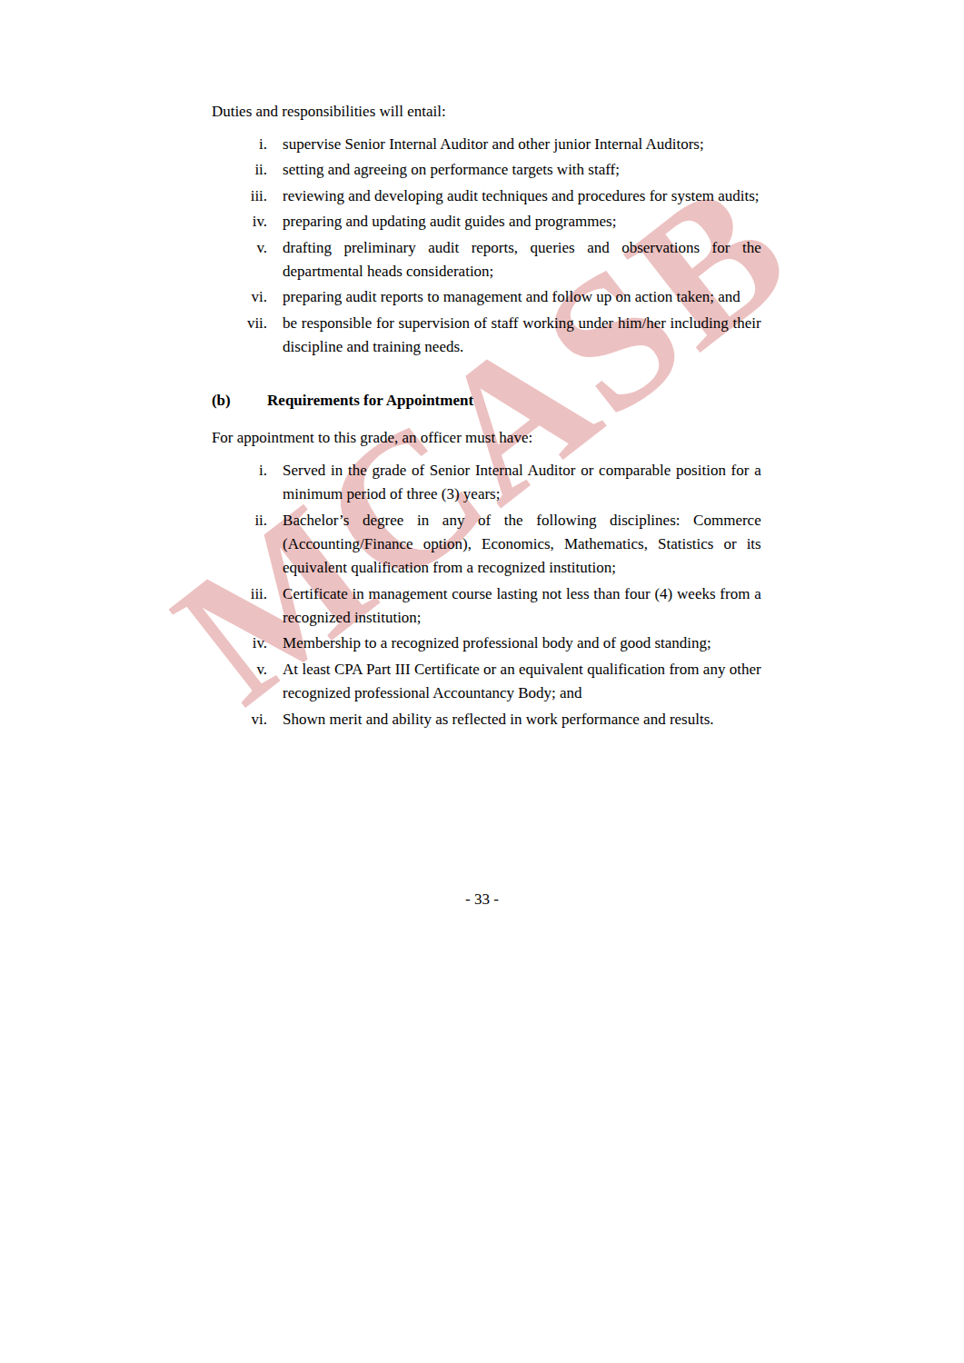MCASB
Duties and responsibilities will entail:
supervise Senior Internal Auditor and other junior Internal Auditors;
setting and agreeing on performance targets with staff;
reviewing and developing audit techniques and procedures for system audits;
preparing and updating audit guides and programmes;
drafting preliminary audit reports, queries and observations for the departmental heads consideration;
preparing audit reports to management and follow up on action taken; and
be responsible for supervision of staff working under him/her including their discipline and training needs.
(b) Requirements for Appointment
For appointment to this grade, an officer must have:
Served in the grade of Senior Internal Auditor or comparable position for a minimum period of three (3) years;
Bachelor’s degree in any of the following disciplines: Commerce (Accounting/Finance option), Economics, Mathematics, Statistics or its equivalent qualification from a recognized institution;
Certificate in management course lasting not less than four (4) weeks from a recognized institution;
Membership to a recognized professional body and of good standing;
At least CPA Part III Certificate or an equivalent qualification from any other recognized professional Accountancy Body; and
Shown merit and ability as reflected in work performance and results.
- 33 -